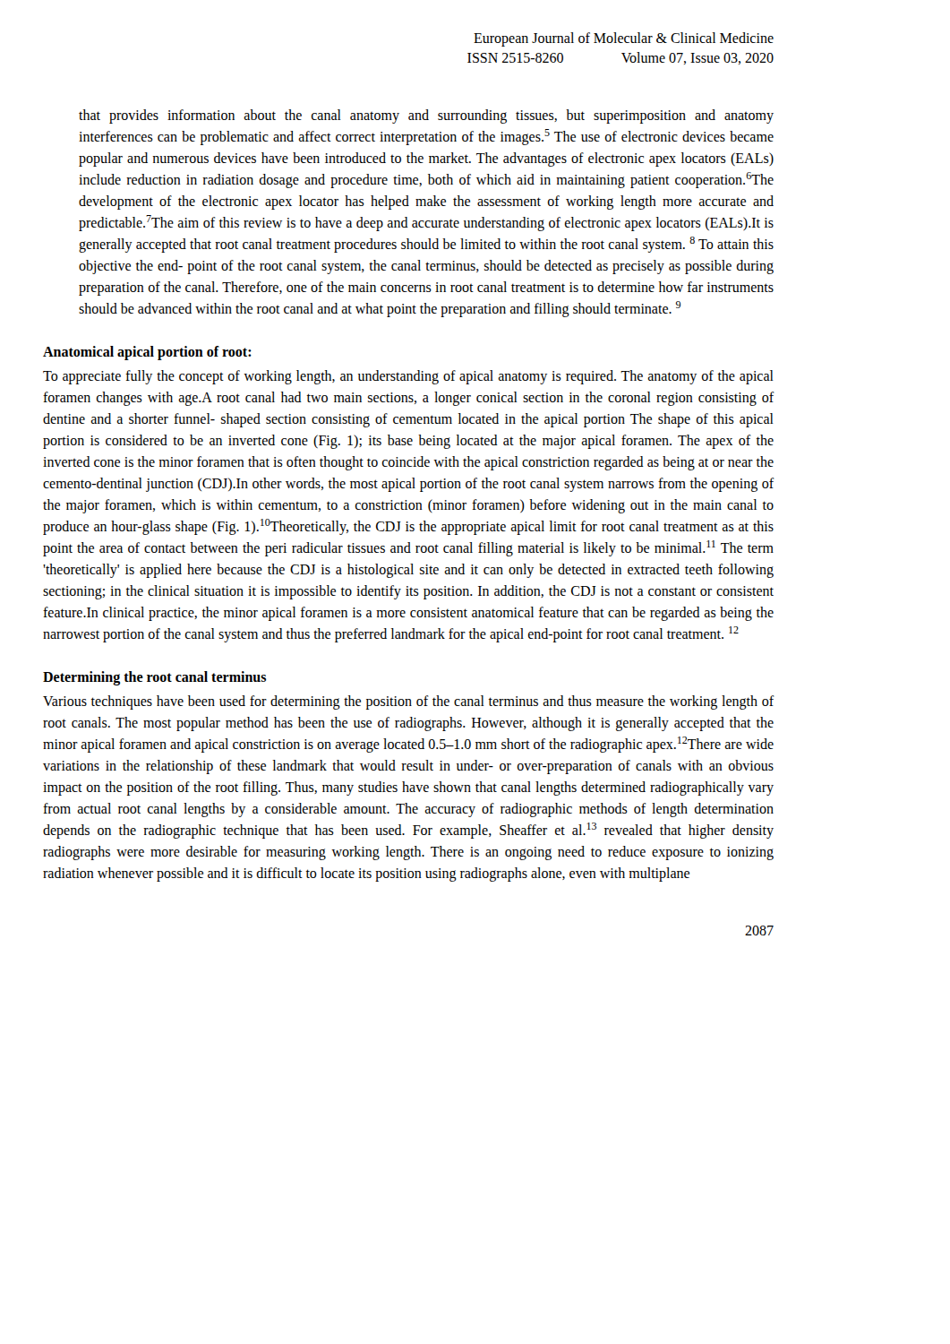European Journal of Molecular & Clinical Medicine ISSN 2515-8260 Volume 07, Issue 03, 2020
that provides information about the canal anatomy and surrounding tissues, but superimposition and anatomy interferences can be problematic and affect correct interpretation of the images.5 The use of electronic devices became popular and numerous devices have been introduced to the market. The advantages of electronic apex locators (EALs) include reduction in radiation dosage and procedure time, both of which aid in maintaining patient cooperation.6The development of the electronic apex locator has helped make the assessment of working length more accurate and predictable.7The aim of this review is to have a deep and accurate understanding of electronic apex locators (EALs).It is generally accepted that root canal treatment procedures should be limited to within the root canal system. 8 To attain this objective the end- point of the root canal system, the canal terminus, should be detected as precisely as possible during preparation of the canal. Therefore, one of the main concerns in root canal treatment is to determine how far instruments should be advanced within the root canal and at what point the preparation and filling should terminate. 9
Anatomical apical portion of root:
To appreciate fully the concept of working length, an understanding of apical anatomy is required. The anatomy of the apical foramen changes with age.A root canal had two main sections, a longer conical section in the coronal region consisting of dentine and a shorter funnel- shaped section consisting of cementum located in the apical portion The shape of this apical portion is considered to be an inverted cone (Fig. 1); its base being located at the major apical foramen. The apex of the inverted cone is the minor foramen that is often thought to coincide with the apical constriction regarded as being at or near the cemento-dentinal junction (CDJ).In other words, the most apical portion of the root canal system narrows from the opening of the major foramen, which is within cementum, to a constriction (minor foramen) before widening out in the main canal to produce an hour-glass shape (Fig. 1).10Theoretically, the CDJ is the appropriate apical limit for root canal treatment as at this point the area of contact between the peri radicular tissues and root canal filling material is likely to be minimal.11 The term 'theoretically' is applied here because the CDJ is a histological site and it can only be detected in extracted teeth following sectioning; in the clinical situation it is impossible to identify its position. In addition, the CDJ is not a constant or consistent feature.In clinical practice, the minor apical foramen is a more consistent anatomical feature that can be regarded as being the narrowest portion of the canal system and thus the preferred landmark for the apical end-point for root canal treatment. 12
Determining the root canal terminus
Various techniques have been used for determining the position of the canal terminus and thus measure the working length of root canals. The most popular method has been the use of radiographs. However, although it is generally accepted that the minor apical foramen and apical constriction is on average located 0.5–1.0 mm short of the radiographic apex.12There are wide variations in the relationship of these landmark that would result in under- or over-preparation of canals with an obvious impact on the position of the root filling. Thus, many studies have shown that canal lengths determined radiographically vary from actual root canal lengths by a considerable amount. The accuracy of radiographic methods of length determination depends on the radiographic technique that has been used. For example, Sheaffer et al.13 revealed that higher density radiographs were more desirable for measuring working length. There is an ongoing need to reduce exposure to ionizing radiation whenever possible and it is difficult to locate its position using radiographs alone, even with multiplane
2087